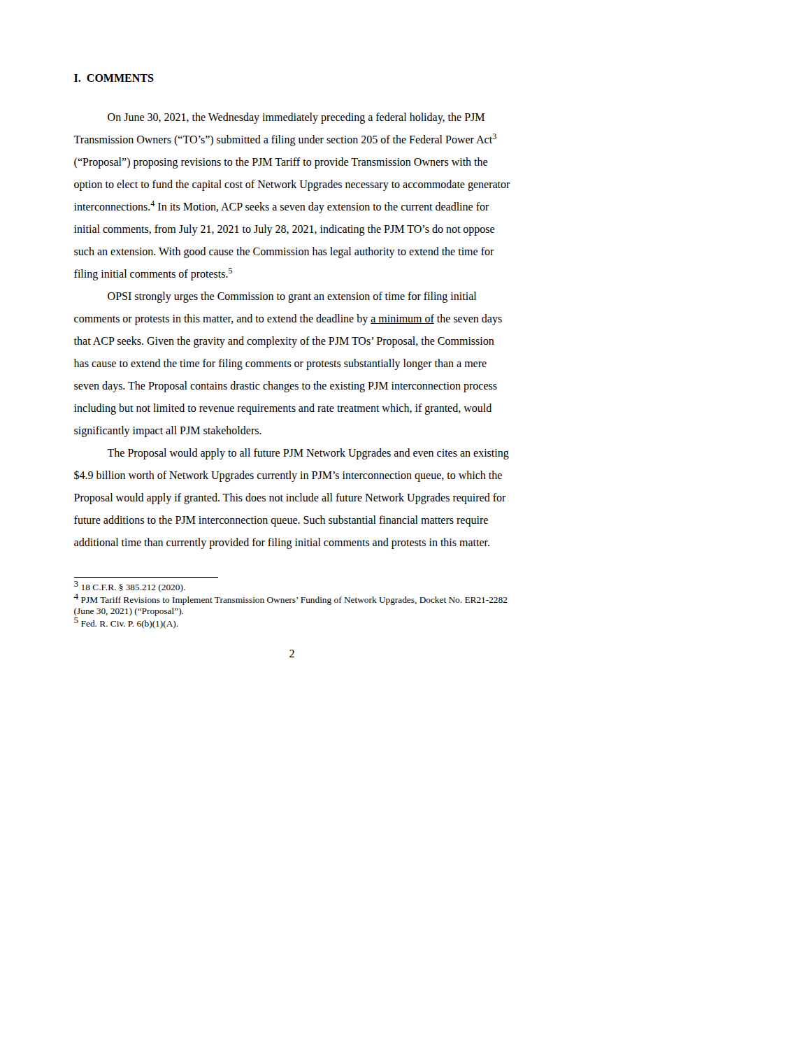I. COMMENTS
On June 30, 2021, the Wednesday immediately preceding a federal holiday, the PJM Transmission Owners (“TO’s”) submitted a filing under section 205 of the Federal Power Act3 (“Proposal”) proposing revisions to the PJM Tariff to provide Transmission Owners with the option to elect to fund the capital cost of Network Upgrades necessary to accommodate generator interconnections.4 In its Motion, ACP seeks a seven day extension to the current deadline for initial comments, from July 21, 2021 to July 28, 2021, indicating the PJM TO’s do not oppose such an extension. With good cause the Commission has legal authority to extend the time for filing initial comments of protests.5
OPSI strongly urges the Commission to grant an extension of time for filing initial comments or protests in this matter, and to extend the deadline by a minimum of the seven days that ACP seeks. Given the gravity and complexity of the PJM TOs’ Proposal, the Commission has cause to extend the time for filing comments or protests substantially longer than a mere seven days. The Proposal contains drastic changes to the existing PJM interconnection process including but not limited to revenue requirements and rate treatment which, if granted, would significantly impact all PJM stakeholders.
The Proposal would apply to all future PJM Network Upgrades and even cites an existing $4.9 billion worth of Network Upgrades currently in PJM’s interconnection queue, to which the Proposal would apply if granted. This does not include all future Network Upgrades required for future additions to the PJM interconnection queue. Such substantial financial matters require additional time than currently provided for filing initial comments and protests in this matter.
3 18 C.F.R. § 385.212 (2020).
4 PJM Tariff Revisions to Implement Transmission Owners’ Funding of Network Upgrades, Docket No. ER21-2282 (June 30, 2021) (“Proposal”).
5 Fed. R. Civ. P. 6(b)(1)(A).
2